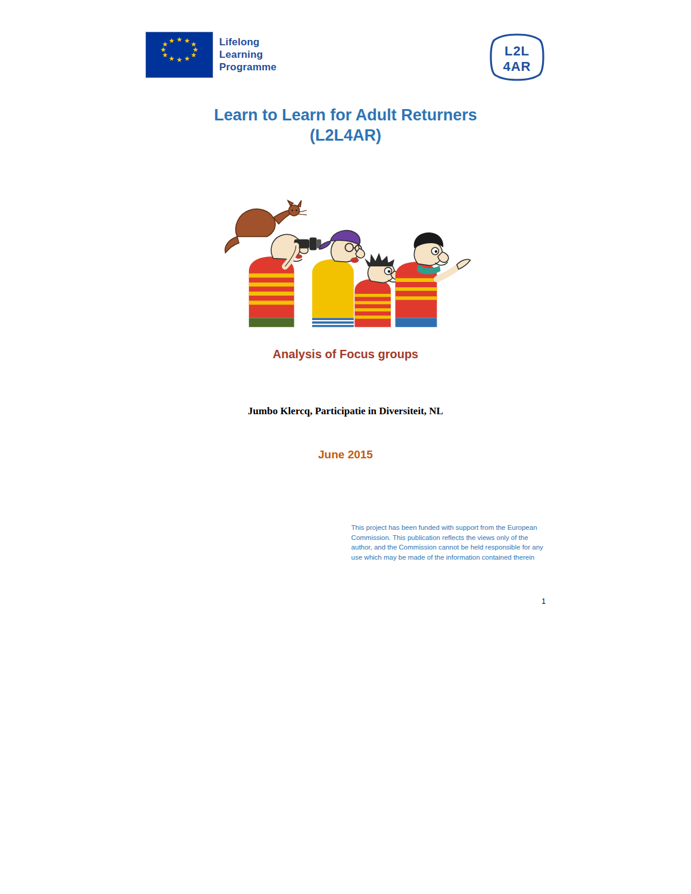★ ★ ★ ★ ★ ★ ★ ★ ★ ★ ★ ★
Lifelong
Learning
Programme
L2L4AR L2L 4AR
Learn to Learn for Adult Returners (L2L4AR)
Analysis of Focus groups
Jumbo Klercq, Participatie in Diversiteit, NL
June 2015
This project has been funded with support from the European Commission. This publication reflects the views only of the author, and the Commission cannot be held responsible for any use which may be made of the information contained therein
1